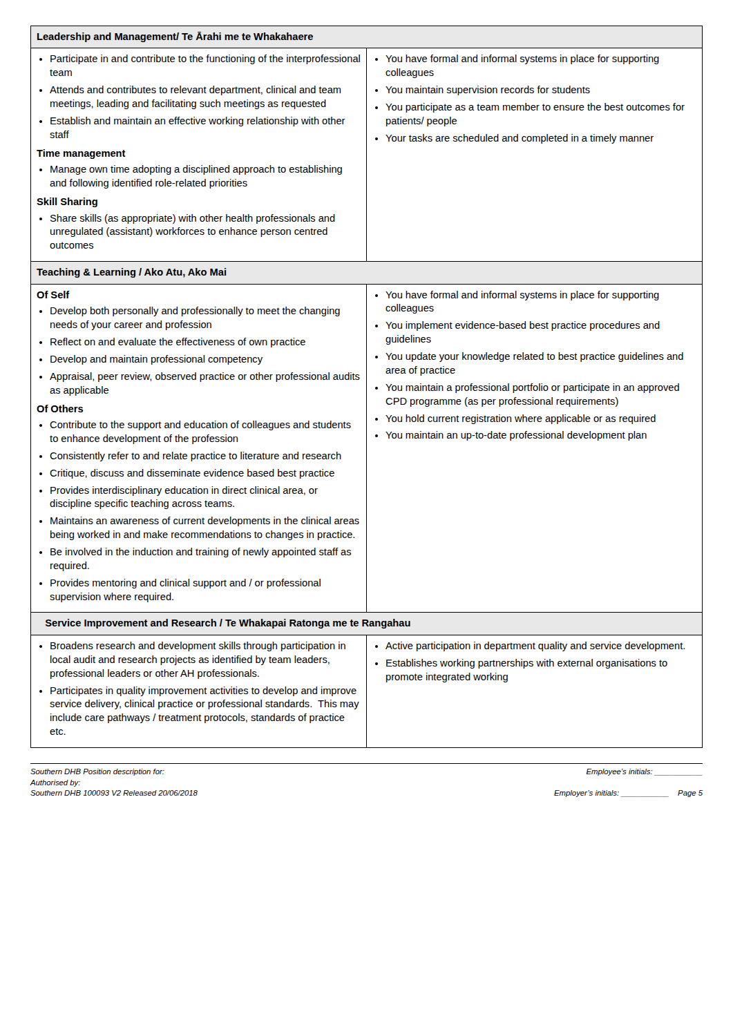| Leadership and Management/ Te Ārahi me te Whakahaere |
| Participate in and contribute to the functioning of the interprofessional team Attends and contributes to relevant department, clinical and team meetings, leading and facilitating such meetings as requested Establish and maintain an effective working relationship with other staff Time management Manage own time adopting a disciplined approach to establishing and following identified role-related priorities Skill Sharing Share skills (as appropriate) with other health professionals and unregulated (assistant) workforces to enhance person centred outcomes | You have formal and informal systems in place for supporting colleagues You maintain supervision records for students You participate as a team member to ensure the best outcomes for patients/ people Your tasks are scheduled and completed in a timely manner |
| Teaching & Learning / Ako Atu, Ako Mai |
| Of Self Develop both personally and professionally to meet the changing needs of your career and profession Reflect on and evaluate the effectiveness of own practice Develop and maintain professional competency Appraisal, peer review, observed practice or other professional audits as applicable Of Others Contribute to the support and education of colleagues and students to enhance development of the profession Consistently refer to and relate practice to literature and research Critique, discuss and disseminate evidence based best practice Provides interdisciplinary education in direct clinical area, or discipline specific teaching across teams. Maintains an awareness of current developments in the clinical areas being worked in and make recommendations to changes in practice. Be involved in the induction and training of newly appointed staff as required. Provides mentoring and clinical support and / or professional supervision where required. | You have formal and informal systems in place for supporting colleagues You implement evidence-based best practice procedures and guidelines You update your knowledge related to best practice guidelines and area of practice You maintain a professional portfolio or participate in an approved CPD programme (as per professional requirements) You hold current registration where applicable or as required You maintain an up-to-date professional development plan |
| Service Improvement and Research / Te Whakapai Ratonga me te Rangahau |
| Broadens research and development skills through participation in local audit and research projects as identified by team leaders, professional leaders or other AH professionals. Participates in quality improvement activities to develop and improve service delivery, clinical practice or professional standards. This may include care pathways / treatment protocols, standards of practice etc. | Active participation in department quality and service development. Establishes working partnerships with external organisations to promote integrated working |
| Southern DHB Position description for: Authorised by: Southern DHB 100093 V2 Released 20/06/2018 | Employee’s initials: ___________ Employer’s initials: ___________ Page 5 |